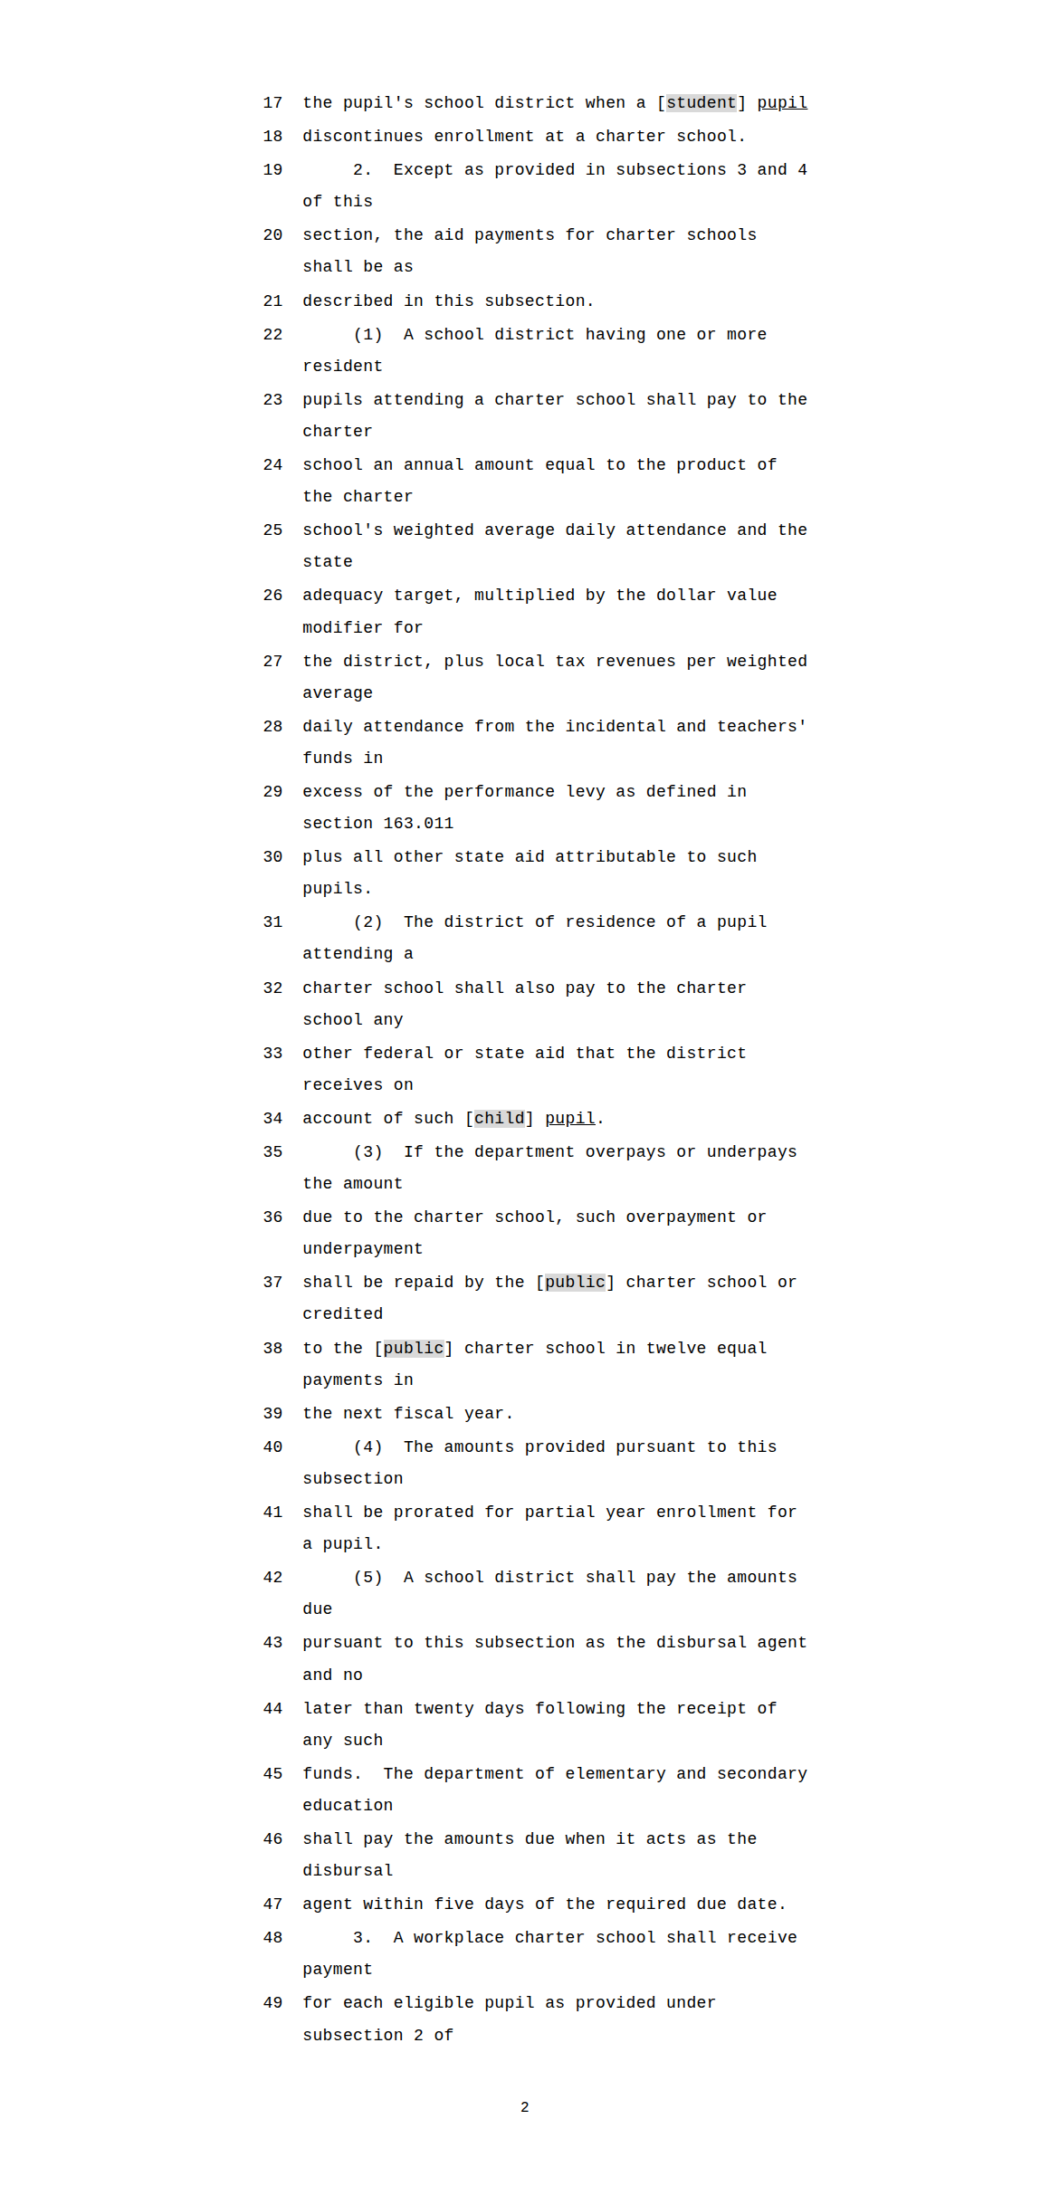| 17 | the pupil's school district when a [ student ] pupil |
| 18 | discontinues enrollment at a charter school. |
| 19 | 2. Except as provided in subsections 3 and 4 of this |
| 20 | section, the aid payments for charter schools shall be as |
| 21 | described in this subsection. |
| 22 | (1) A school district having one or more resident |
| 23 | pupils attending a charter school shall pay to the charter |
| 24 | school an annual amount equal to the product of the charter |
| 25 | school's weighted average daily attendance and the state |
| 26 | adequacy target, multiplied by the dollar value modifier for |
| 27 | the district, plus local tax revenues per weighted average |
| 28 | daily attendance from the incidental and teachers' funds in |
| 29 | excess of the performance levy as defined in section 163.011 |
| 30 | plus all other state aid attributable to such pupils. |
| 31 | (2) The district of residence of a pupil attending a |
| 32 | charter school shall also pay to the charter school any |
| 33 | other federal or state aid that the district receives on |
| 34 | account of such [ child ] pupil . |
| 35 | (3) If the department overpays or underpays the amount |
| 36 | due to the charter school, such overpayment or underpayment |
| 37 | shall be repaid by the [ public ] charter school or credited |
| 38 | to the [ public ] charter school in twelve equal payments in |
| 39 | the next fiscal year. |
| 40 | (4) The amounts provided pursuant to this subsection |
| 41 | shall be prorated for partial year enrollment for a pupil. |
| 42 | (5) A school district shall pay the amounts due |
| 43 | pursuant to this subsection as the disbursal agent and no |
| 44 | later than twenty days following the receipt of any such |
| 45 | funds. The department of elementary and secondary education |
| 46 | shall pay the amounts due when it acts as the disbursal |
| 47 | agent within five days of the required due date. |
| 48 | 3. A workplace charter school shall receive payment |
| 49 | for each eligible pupil as provided under subsection 2 of |
2